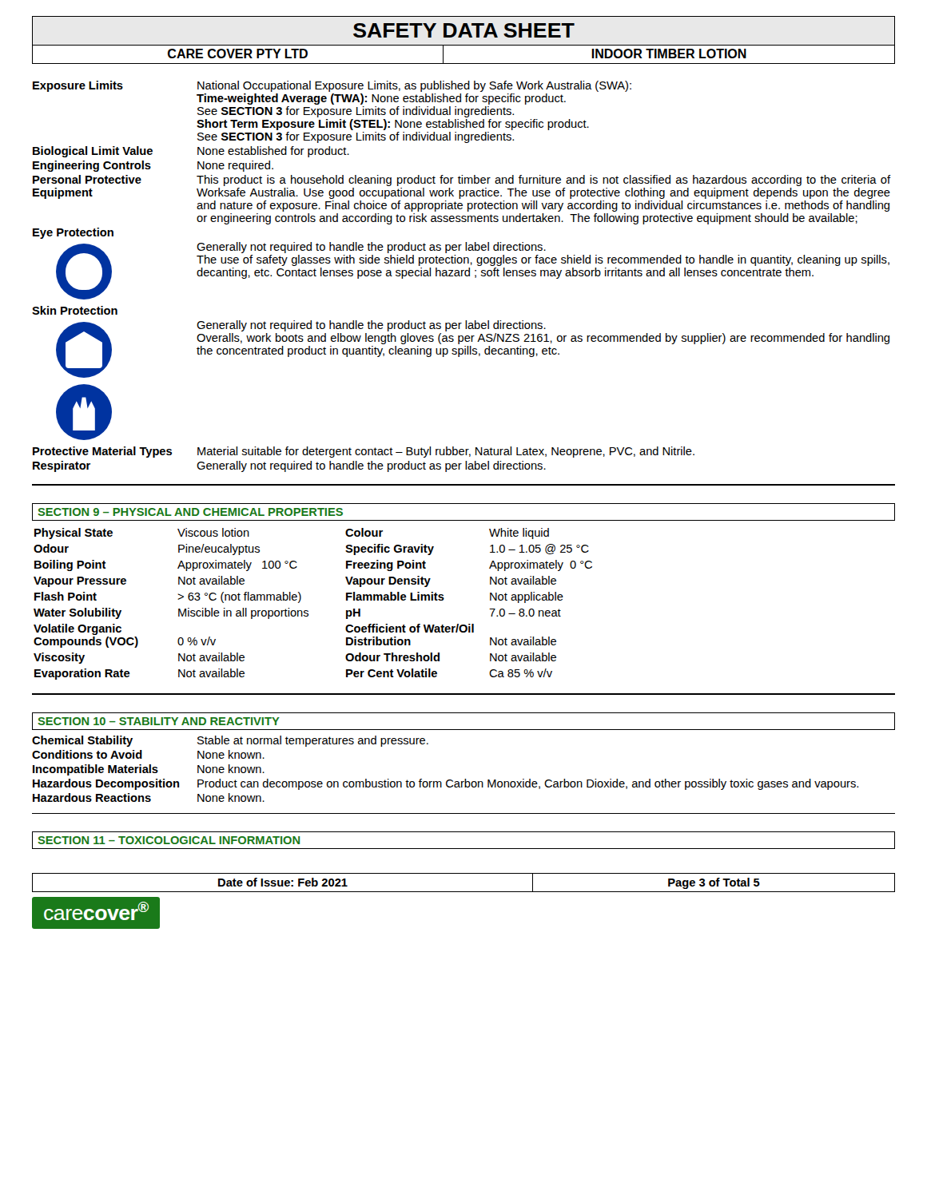| SAFETY DATA SHEET |
| CARE COVER PTY LTD | INDOOR TIMBER LOTION |
| Exposure Limits | National Occupational Exposure Limits, as published by Safe Work Australia (SWA): Time-weighted Average (TWA): None established for specific product. See SECTION 3 for Exposure Limits of individual ingredients. Short Term Exposure Limit (STEL): None established for specific product. See SECTION 3 for Exposure Limits of individual ingredients. |
| Biological Limit Value | None established for product. |
| Engineering Controls | None required. |
| Personal Protective Equipment | This product is a household cleaning product for timber and furniture and is not classified as hazardous according to the criteria of Worksafe Australia. Use good occupational work practice. The use of protective clothing and equipment depends upon the degree and nature of exposure. Final choice of appropriate protection will vary according to individual circumstances i.e. methods of handling or engineering controls and according to risk assessments undertaken. The following protective equipment should be available; |
| Eye Protection | |
| | Generally not required to handle the product as per label directions. The use of safety glasses with side shield protection, goggles or face shield is recommended to handle in quantity, cleaning up spills, decanting, etc. Contact lenses pose a special hazard ; soft lenses may absorb irritants and all lenses concentrate them. |
| Skin Protection | |
| | Generally not required to handle the product as per label directions. Overalls, work boots and elbow length gloves (as per AS/NZS 2161, or as recommended by supplier) are recommended for handling the concentrated product in quantity, cleaning up spills, decanting, etc. |
| Protective Material Types | Material suitable for detergent contact – Butyl rubber, Natural Latex, Neoprene, PVC, and Nitrile. |
| Respirator | Generally not required to handle the product as per label directions. |
SECTION 9 – PHYSICAL AND CHEMICAL PROPERTIES
| Physical State | Viscous lotion | Colour | White liquid |
| Odour | Pine/eucalyptus | Specific Gravity | 1.0 – 1.05 @ 25 °C |
| Boiling Point | Approximately 100 °C | Freezing Point | Approximately 0 °C |
| Vapour Pressure | Not available | Vapour Density | Not available |
| Flash Point | > 63 °C (not flammable) | Flammable Limits | Not applicable |
| Water Solubility | Miscible in all proportions | pH | 7.0 – 8.0 neat |
| Volatile Organic Compounds (VOC) | 0 % v/v | Coefficient of Water/Oil Distribution | Not available |
| Viscosity | Not available | Odour Threshold | Not available |
| Evaporation Rate | Not available | Per Cent Volatile | Ca 85 % v/v |
SECTION 10 – STABILITY AND REACTIVITY
| Chemical Stability | Stable at normal temperatures and pressure. |
| Conditions to Avoid | None known. |
| Incompatible Materials | None known. |
| Hazardous Decomposition | Product can decompose on combustion to form Carbon Monoxide, Carbon Dioxide, and other possibly toxic gases and vapours. |
| Hazardous Reactions | None known. |
SECTION 11 – TOXICOLOGICAL INFORMATION
| Date of Issue: Feb 2021 | Page 3 of Total 5 |
care cover®